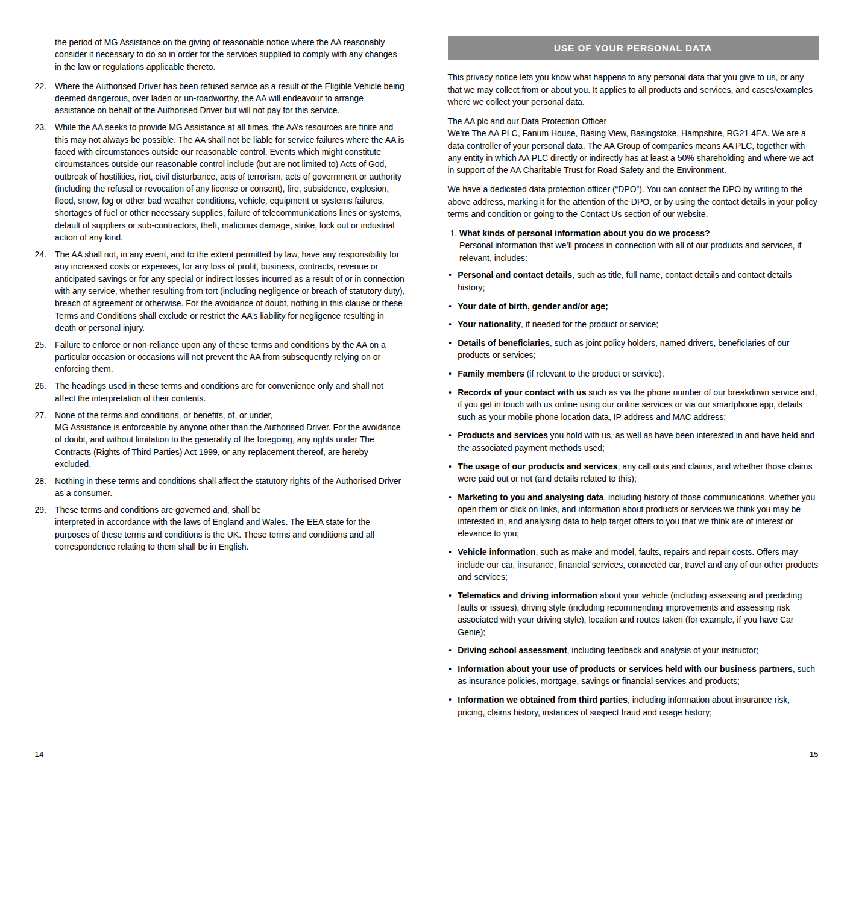the period of MG Assistance on the giving of reasonable notice where the AA reasonably consider it necessary to do so in order for the services supplied to comply with any changes in the law or regulations applicable thereto.
Where the Authorised Driver has been refused service as a result of the Eligible Vehicle being deemed dangerous, over laden or un-roadworthy, the AA will endeavour to arrange assistance on behalf of the Authorised Driver but will not pay for this service.
While the AA seeks to provide MG Assistance at all times, the AA’s resources are finite and this may not always be possible. The AA shall not be liable for service failures where the AA is faced with circumstances outside our reasonable control. Events which might constitute circumstances outside our reasonable control include (but are not limited to) Acts of God, outbreak of hostilities, riot, civil disturbance, acts of terrorism, acts of government or authority (including the refusal or revocation of any license or consent), fire, subsidence, explosion, flood, snow, fog or other bad weather conditions, vehicle, equipment or systems failures, shortages of fuel or other necessary supplies, failure of telecommunications lines or systems, default of suppliers or sub-contractors, theft, malicious damage, strike, lock out or industrial action of any kind.
The AA shall not, in any event, and to the extent permitted by law, have any responsibility for any increased costs or expenses, for any loss of profit, business, contracts, revenue or anticipated savings or for any special or indirect losses incurred as a result of or in connection with any service, whether resulting from tort (including negligence or breach of statutory duty), breach of agreement or otherwise. For the avoidance of doubt, nothing in this clause or these Terms and Conditions shall exclude or restrict the AA’s liability for negligence resulting in death or personal injury.
Failure to enforce or non-reliance upon any of these terms and conditions by the AA on a particular occasion or occasions will not prevent the AA from subsequently relying on or enforcing them.
The headings used in these terms and conditions are for convenience only and shall not affect the interpretation of their contents.
None of the terms and conditions, or benefits, of, or under,
MG Assistance is enforceable by anyone other than the Authorised Driver. For the avoidance of doubt, and without limitation to the generality of the foregoing, any rights under The Contracts (Rights of Third Parties) Act 1999, or any replacement thereof, are hereby excluded.
Nothing in these terms and conditions shall affect the statutory rights of the Authorised Driver as a consumer.
These terms and conditions are governed and, shall be
interpreted in accordance with the laws of England and Wales. The EEA state for the purposes of these terms and conditions is the UK. These terms and conditions and all correspondence relating to them shall be in English.
Use of your personal data
This privacy notice lets you know what happens to any personal data that you give to us, or any that we may collect from or about you. It applies to all products and services, and cases/examples where we collect your personal data.
The AA plc and our Data Protection Officer
We’re The AA PLC, Fanum House, Basing View, Basingstoke, Hampshire, RG21 4EA. We are a data controller of your personal data. The AA Group of companies means AA PLC, together with any entity in which AA PLC directly or indirectly has at least a 50% shareholding and where we act in support of the AA Charitable Trust for Road Safety and the Environment.
We have a dedicated data protection officer (“DPO”). You can contact the DPO by writing to the above address, marking it for the attention of the DPO, or by using the contact details in your policy terms and condition or going to the Contact Us section of our website.
What kinds of personal information about you do we process?
Personal information that we’ll process in connection with all of our products and services, if relevant, includes:
Personal and contact details, such as title, full name, contact details and contact details history;
Your date of birth, gender and/or age;
Your nationality, if needed for the product or service;
Details of beneficiaries, such as joint policy holders, named drivers, beneficiaries of our products or services;
Family members (if relevant to the product or service);
Records of your contact with us such as via the phone number of our breakdown service and, if you get in touch with us online using our online services or via our smartphone app, details such as your mobile phone location data, IP address and MAC address;
Products and services you hold with us, as well as have been interested in and have held and the associated payment methods used;
The usage of our products and services, any call outs and claims, and whether those claims were paid out or not (and details related to this);
Marketing to you and analysing data, including history of those communications, whether you open them or click on links, and information about products or services we think you may be interested in, and analysing data to help target offers to you that we think are of interest or elevance to you;
Vehicle information, such as make and model, faults, repairs and repair costs. Offers may include our car, insurance, financial services, connected car, travel and any of our other products and services;
Telematics and driving information about your vehicle (including assessing and predicting faults or issues), driving style (including recommending improvements and assessing risk associated with your driving style), location and routes taken (for example, if you have Car Genie);
Driving school assessment, including feedback and analysis of your instructor;
Information about your use of products or services held with our business partners, such as insurance policies, mortgage, savings or financial services and products;
Information we obtained from third parties, including information about insurance risk, pricing, claims history, instances of suspect fraud and usage history;
14 15